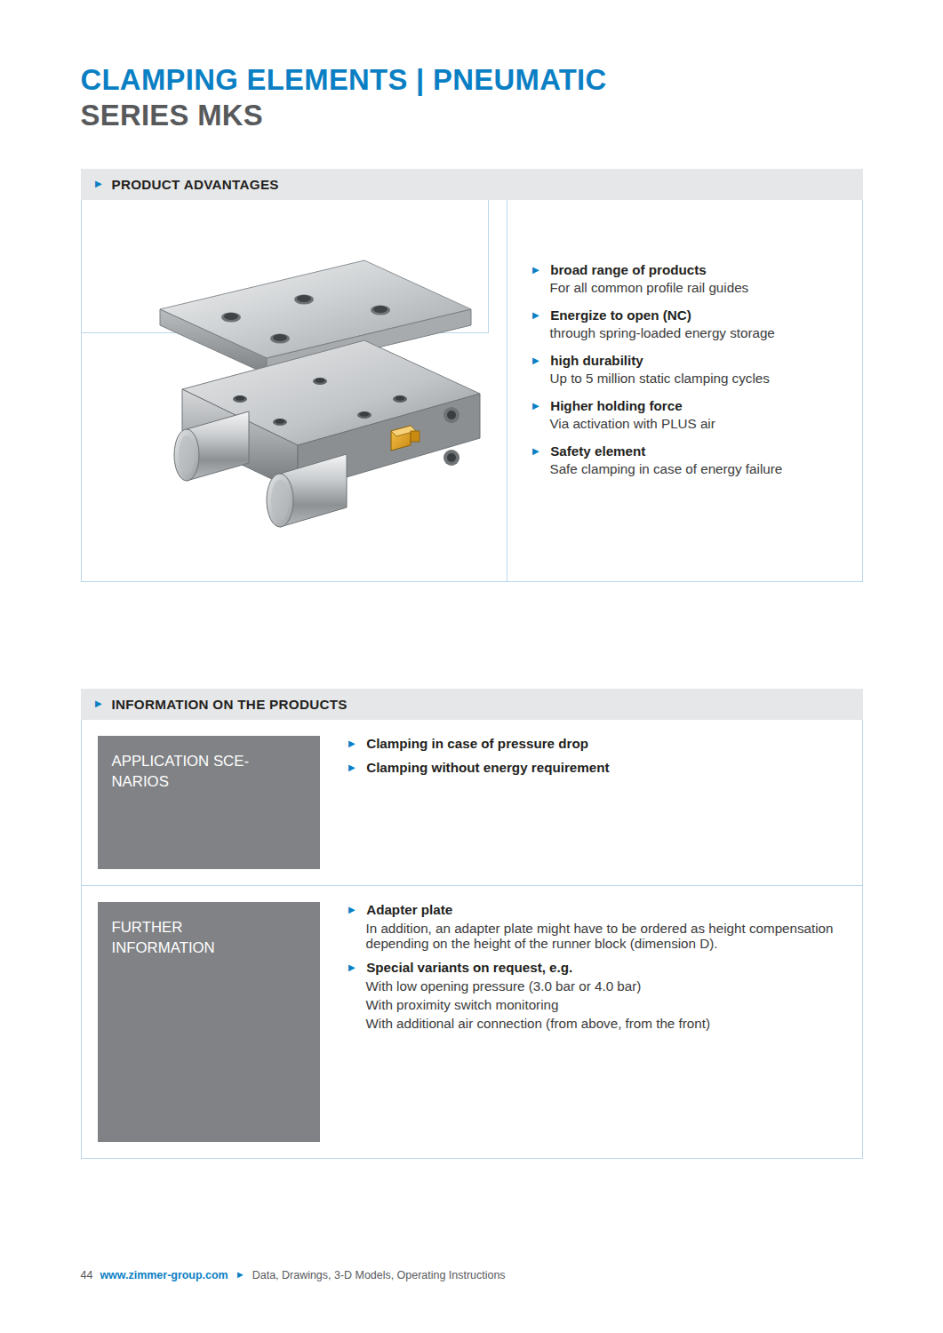CLAMPING ELEMENTS | PNEUMATIC SERIES MKS
►PRODUCT ADVANTAGES
►broad range of products
For all common profile rail guides
►Energize to open (NC)
through spring-loaded energy storage
►high durability
Up to 5 million static clamping cycles
►Higher holding force
Via activation with PLUS air
►Safety element
Safe clamping in case of energy failure
►INFORMATION ON THE PRODUCTS
APPLICATION SCE-
NARIOS
►Clamping in case of pressure drop
►Clamping without energy requirement
FURTHER
INFORMATION
►Adapter plate
In addition, an adapter plate might have to be ordered as height compensation depending on the height of the runner block (dimension D).
►Special variants on request, e.g.
With low opening pressure (3.0 bar or 4.0 bar)
With proximity switch monitoring
With additional air connection (from above, from the front)
44 www.zimmer-group.com ► Data, Drawings, 3-D Models, Operating Instructions